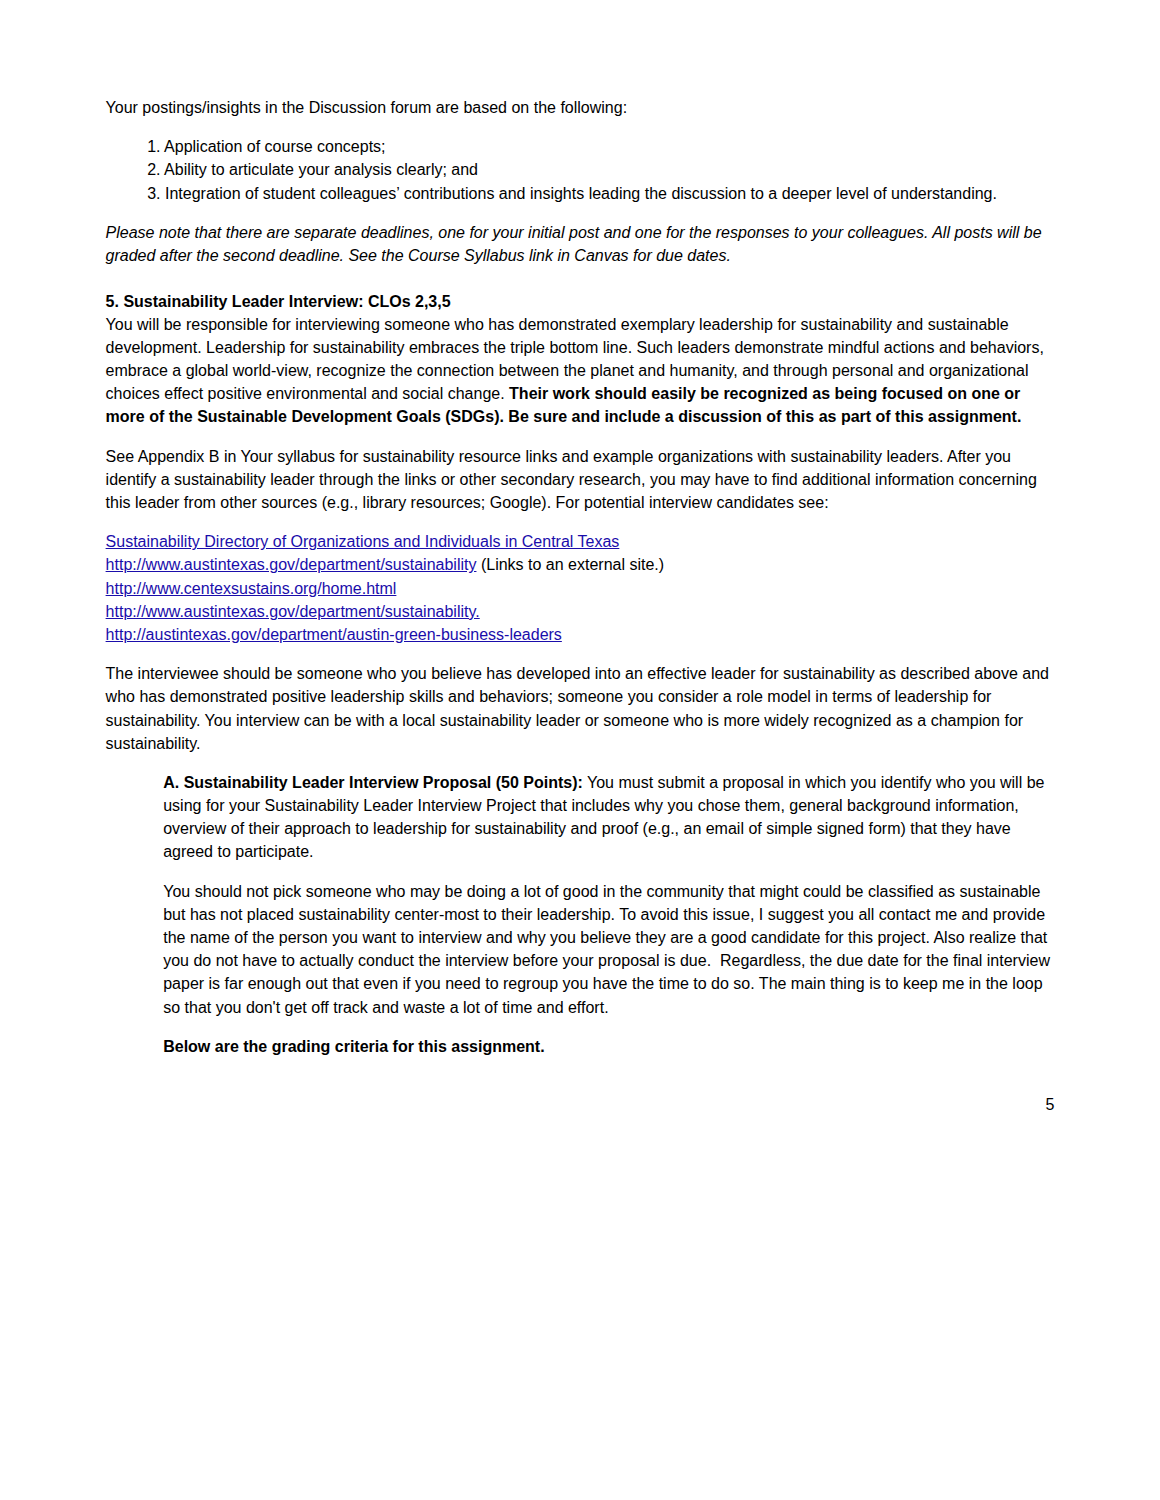Your postings/insights in the Discussion forum are based on the following:
1. Application of course concepts;
2. Ability to articulate your analysis clearly; and
3. Integration of student colleagues’ contributions and insights leading the discussion to a deeper level of understanding.
Please note that there are separate deadlines, one for your initial post and one for the responses to your colleagues. All posts will be graded after the second deadline. See the Course Syllabus link in Canvas for due dates.
5. Sustainability Leader Interview: CLOs 2,3,5
You will be responsible for interviewing someone who has demonstrated exemplary leadership for sustainability and sustainable development. Leadership for sustainability embraces the triple bottom line. Such leaders demonstrate mindful actions and behaviors, embrace a global world-view, recognize the connection between the planet and humanity, and through personal and organizational choices effect positive environmental and social change. Their work should easily be recognized as being focused on one or more of the Sustainable Development Goals (SDGs). Be sure and include a discussion of this as part of this assignment.
See Appendix B in Your syllabus for sustainability resource links and example organizations with sustainability leaders. After you identify a sustainability leader through the links or other secondary research, you may have to find additional information concerning this leader from other sources (e.g., library resources; Google). For potential interview candidates see:
Sustainability Directory of Organizations and Individuals in Central Texas
http://www.austintexas.gov/department/sustainability (Links to an external site.)
http://www.centexsustains.org/home.html
http://www.austintexas.gov/department/sustainability.
http://austintexas.gov/department/austin-green-business-leaders
The interviewee should be someone who you believe has developed into an effective leader for sustainability as described above and who has demonstrated positive leadership skills and behaviors; someone you consider a role model in terms of leadership for sustainability. You interview can be with a local sustainability leader or someone who is more widely recognized as a champion for sustainability.
A. Sustainability Leader Interview Proposal (50 Points): You must submit a proposal in which you identify who you will be using for your Sustainability Leader Interview Project that includes why you chose them, general background information, overview of their approach to leadership for sustainability and proof (e.g., an email of simple signed form) that they have agreed to participate.
You should not pick someone who may be doing a lot of good in the community that might could be classified as sustainable but has not placed sustainability center-most to their leadership. To avoid this issue, I suggest you all contact me and provide the name of the person you want to interview and why you believe they are a good candidate for this project. Also realize that you do not have to actually conduct the interview before your proposal is due. Regardless, the due date for the final interview paper is far enough out that even if you need to regroup you have the time to do so. The main thing is to keep me in the loop so that you don't get off track and waste a lot of time and effort.
Below are the grading criteria for this assignment.
5